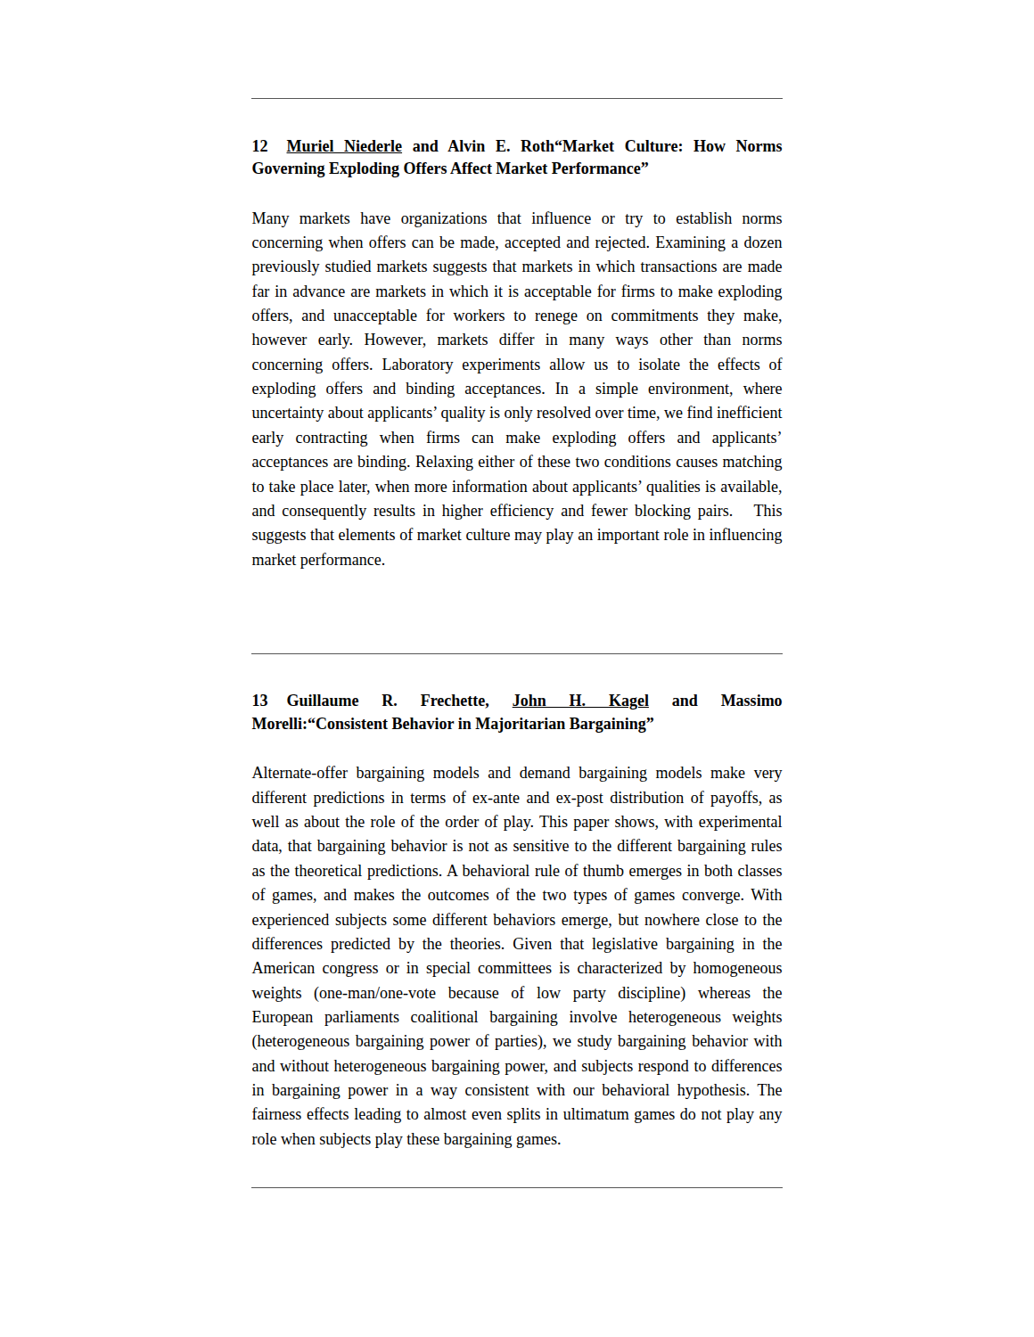12 Muriel Niederle and Alvin E. Roth“Market Culture: How Norms Governing Exploding Offers Affect Market Performance”
Many markets have organizations that influence or try to establish norms concerning when offers can be made, accepted and rejected. Examining a dozen previously studied markets suggests that markets in which transactions are made far in advance are markets in which it is acceptable for firms to make exploding offers, and unacceptable for workers to renege on commitments they make, however early. However, markets differ in many ways other than norms concerning offers. Laboratory experiments allow us to isolate the effects of exploding offers and binding acceptances. In a simple environment, where uncertainty about applicants’ quality is only resolved over time, we find inefficient early contracting when firms can make exploding offers and applicants’ acceptances are binding. Relaxing either of these two conditions causes matching to take place later, when more information about applicants’ qualities is available, and consequently results in higher efficiency and fewer blocking pairs. This suggests that elements of market culture may play an important role in influencing market performance.
13 Guillaume R. Frechette, John H. Kagel and Massimo Morelli:“Consistent Behavior in Majoritarian Bargaining”
Alternate-offer bargaining models and demand bargaining models make very different predictions in terms of ex-ante and ex-post distribution of payoffs, as well as about the role of the order of play. This paper shows, with experimental data, that bargaining behavior is not as sensitive to the different bargaining rules as the theoretical predictions. A behavioral rule of thumb emerges in both classes of games, and makes the outcomes of the two types of games converge. With experienced subjects some different behaviors emerge, but nowhere close to the differences predicted by the theories. Given that legislative bargaining in the American congress or in special committees is characterized by homogeneous weights (one-man/one-vote because of low party discipline) whereas the European parliaments coalitional bargaining involve heterogeneous weights (heterogeneous bargaining power of parties), we study bargaining behavior with and without heterogeneous bargaining power, and subjects respond to differences in bargaining power in a way consistent with our behavioral hypothesis. The fairness effects leading to almost even splits in ultimatum games do not play any role when subjects play these bargaining games.